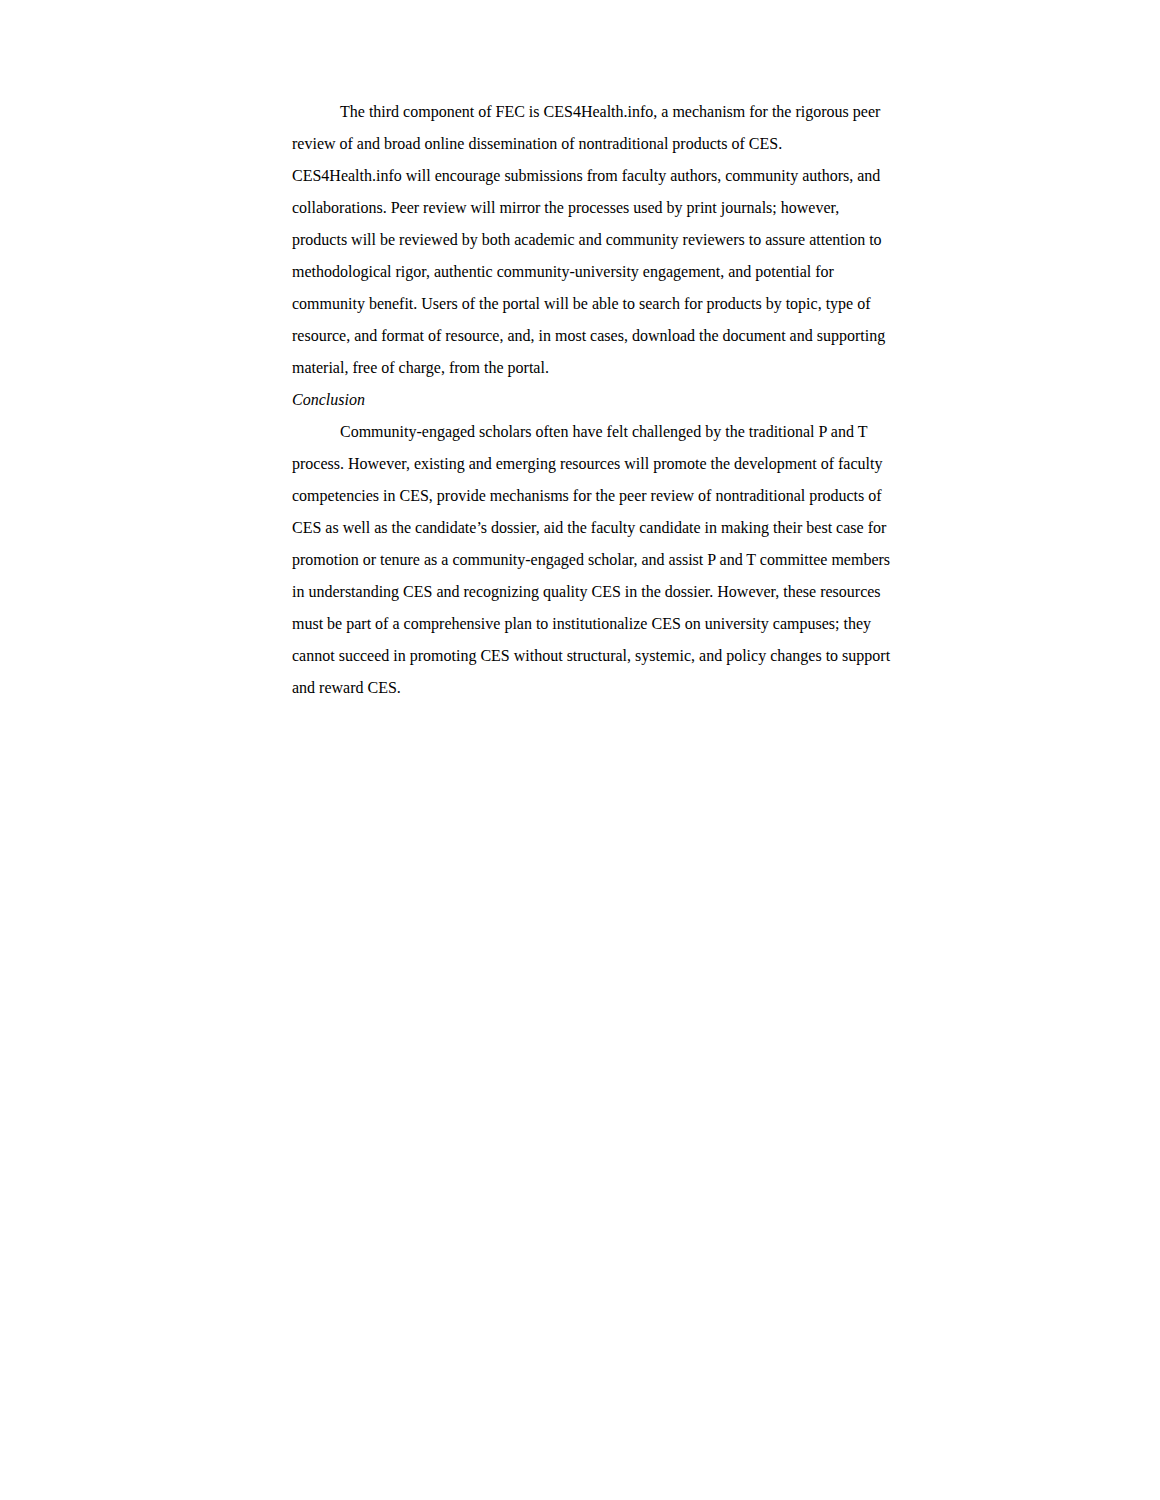The third component of FEC is CES4Health.info, a mechanism for the rigorous peer review of and broad online dissemination of nontraditional products of CES. CES4Health.info will encourage submissions from faculty authors, community authors, and collaborations. Peer review will mirror the processes used by print journals; however, products will be reviewed by both academic and community reviewers to assure attention to methodological rigor, authentic community-university engagement, and potential for community benefit. Users of the portal will be able to search for products by topic, type of resource, and format of resource, and, in most cases, download the document and supporting material, free of charge, from the portal.
Conclusion
Community-engaged scholars often have felt challenged by the traditional P and T process. However, existing and emerging resources will promote the development of faculty competencies in CES, provide mechanisms for the peer review of nontraditional products of CES as well as the candidate’s dossier, aid the faculty candidate in making their best case for promotion or tenure as a community-engaged scholar, and assist P and T committee members in understanding CES and recognizing quality CES in the dossier. However, these resources must be part of a comprehensive plan to institutionalize CES on university campuses; they cannot succeed in promoting CES without structural, systemic, and policy changes to support and reward CES.